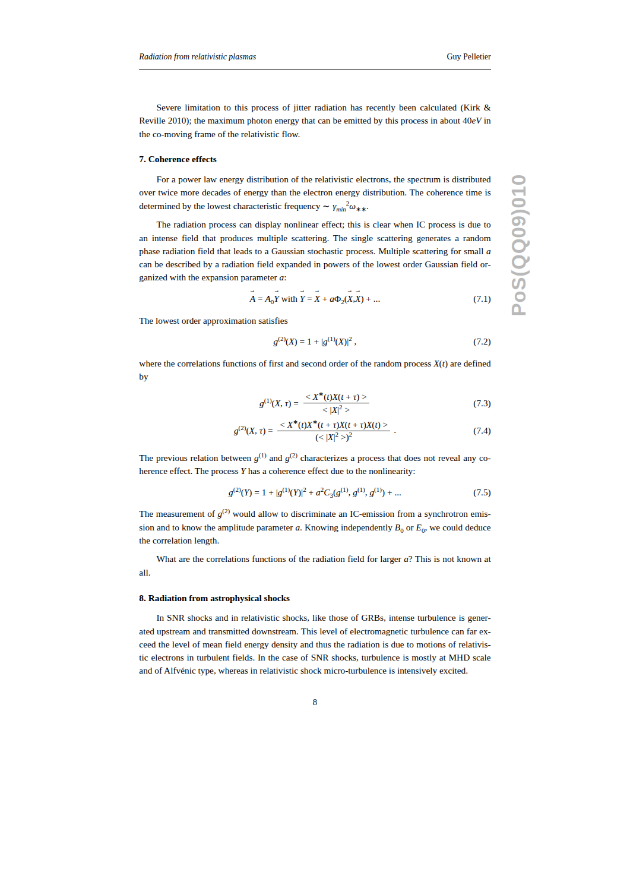PoS(QQ09)010
Radiation from relativistic plasmas Guy Pelletier
Severe limitation to this process of jitter radiation has recently been calculated (Kirk & Reville 2010); the maximum photon energy that can be emitted by this process in about 40eV in the co-moving frame of the relativistic flow.
7. Coherence effects
For a power law energy distribution of the relativistic electrons, the spectrum is distributed over twice more decades of energy than the electron energy distribution. The coherence time is determined by the lowest characteristic frequency ∼ γmin2ω∗∗.
The radiation process can display nonlinear effect; this is clear when IC process is due to an intense field that produces multiple scattering. The single scattering generates a random phase radiation field that leads to a Gaussian stochastic process. Multiple scattering for small a can be described by a radiation field expanded in powers of the lowest order Gaussian field organized with the expansion parameter a:
A = A0Y with Y = X + a Φ2(X,X) + ... (7.1)
The lowest order approximation satisfies
g(2)(X) = 1 + |g(1)(X)|2 , (7.2)
where the correlations functions of first and second order of the random process X(t) are defined by
g(1)(X, τ) = < X∗(t)X(t + τ) >< |X|2 > (7.3)
g(2)(X, τ) = < X∗(t)X∗(t + τ)X(t + τ)X(t) >(< |X|2 >)2 . (7.4)
The previous relation between g(1) and g(2) characterizes a process that does not reveal any coherence effect. The process Y has a coherence effect due to the nonlinearity:
g(2)(Y) = 1 + |g(1)(Y)|2 + a2C3(g(1), g(1), g(1)) + ... (7.5)
The measurement of g(2) would allow to discriminate an IC-emission from a synchrotron emission and to know the amplitude parameter a. Knowing independently B0 or E0, we could deduce the correlation length.
What are the correlations functions of the radiation field for larger a? This is not known at all.
8. Radiation from astrophysical shocks
In SNR shocks and in relativistic shocks, like those of GRBs, intense turbulence is generated upstream and transmitted downstream. This level of electromagnetic turbulence can far exceed the level of mean field energy density and thus the radiation is due to motions of relativistic electrons in turbulent fields. In the case of SNR shocks, turbulence is mostly at MHD scale and of Alfvénic type, whereas in relativistic shock micro-turbulence is intensively excited.
8